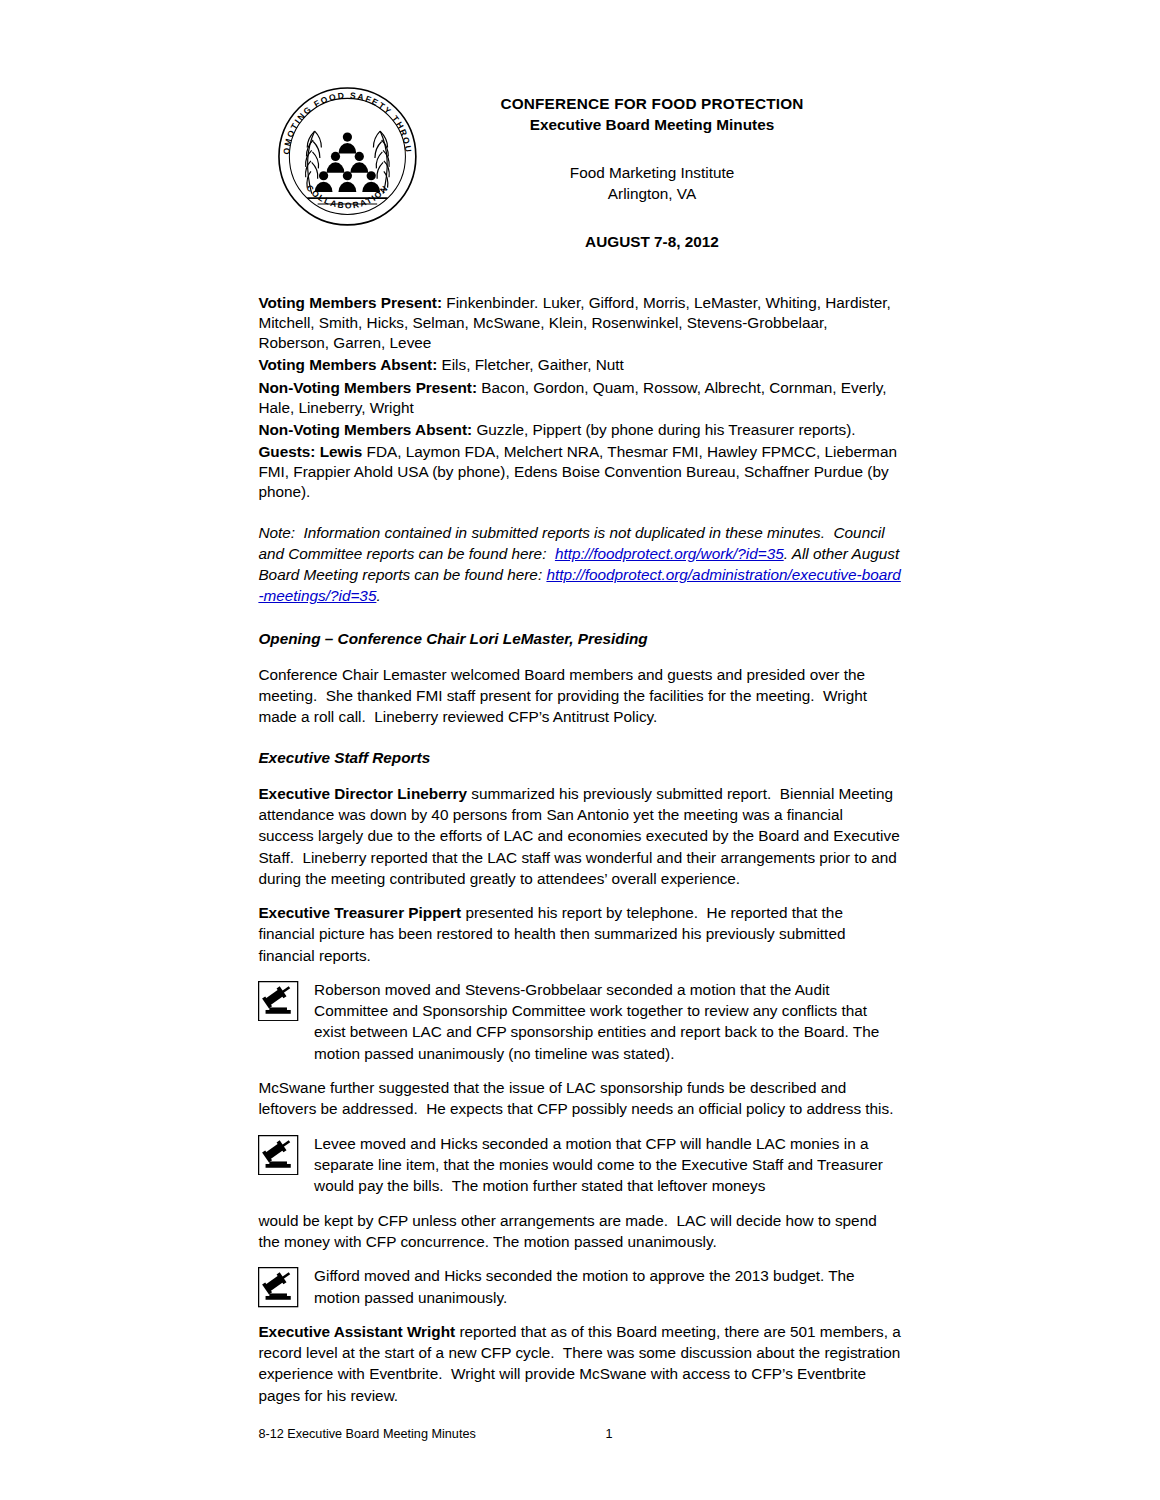PROMOTING FOOD SAFETY THROUGH COLLABORATION
CONFERENCE FOR FOOD PROTECTION
Executive Board Meeting Minutes
Food Marketing Institute
Arlington, VA
AUGUST 7-8, 2012
Voting Members Present: Finkenbinder. Luker, Gifford, Morris, LeMaster, Whiting, Hardister, Mitchell, Smith, Hicks, Selman, McSwane, Klein, Rosenwinkel, Stevens-Grobbelaar, Roberson, Garren, Levee
Voting Members Absent: Eils, Fletcher, Gaither, Nutt
Non-Voting Members Present: Bacon, Gordon, Quam, Rossow, Albrecht, Cornman, Everly, Hale, Lineberry, Wright
Non-Voting Members Absent: Guzzle, Pippert (by phone during his Treasurer reports).
Guests: Lewis FDA, Laymon FDA, Melchert NRA, Thesmar FMI, Hawley FPMCC, Lieberman FMI, Frappier Ahold USA (by phone), Edens Boise Convention Bureau, Schaffner Purdue (by phone).
Note: Information contained in submitted reports is not duplicated in these minutes. Council and Committee reports can be found here: http://foodprotect.org/work/?id=35. All other August Board Meeting reports can be found here: http://foodprotect.org/administration/executive-board-meetings/?id=35.
Opening – Conference Chair Lori LeMaster, Presiding
Conference Chair Lemaster welcomed Board members and guests and presided over the meeting. She thanked FMI staff present for providing the facilities for the meeting. Wright made a roll call. Lineberry reviewed CFP’s Antitrust Policy.
Executive Staff Reports
Executive Director Lineberry summarized his previously submitted report. Biennial Meeting attendance was down by 40 persons from San Antonio yet the meeting was a financial success largely due to the efforts of LAC and economies executed by the Board and Executive Staff. Lineberry reported that the LAC staff was wonderful and their arrangements prior to and during the meeting contributed greatly to attendees’ overall experience.
Executive Treasurer Pippert presented his report by telephone. He reported that the financial picture has been restored to health then summarized his previously submitted financial reports.
Roberson moved and Stevens-Grobbelaar seconded a motion that the Audit Committee and Sponsorship Committee work together to review any conflicts that exist between LAC and CFP sponsorship entities and report back to the Board. The motion passed unanimously (no timeline was stated).
McSwane further suggested that the issue of LAC sponsorship funds be described and leftovers be addressed. He expects that CFP possibly needs an official policy to address this.
Levee moved and Hicks seconded a motion that CFP will handle LAC monies in a separate line item, that the monies would come to the Executive Staff and Treasurer would pay the bills. The motion further stated that leftover moneys
would be kept by CFP unless other arrangements are made. LAC will decide how to spend the money with CFP concurrence. The motion passed unanimously.
Gifford moved and Hicks seconded the motion to approve the 2013 budget. The motion passed unanimously.
Executive Assistant Wright reported that as of this Board meeting, there are 501 members, a record level at the start of a new CFP cycle. There was some discussion about the registration experience with Eventbrite. Wright will provide McSwane with access to CFP’s Eventbrite pages for his review.
8-12 Executive Board Meeting Minutes 1